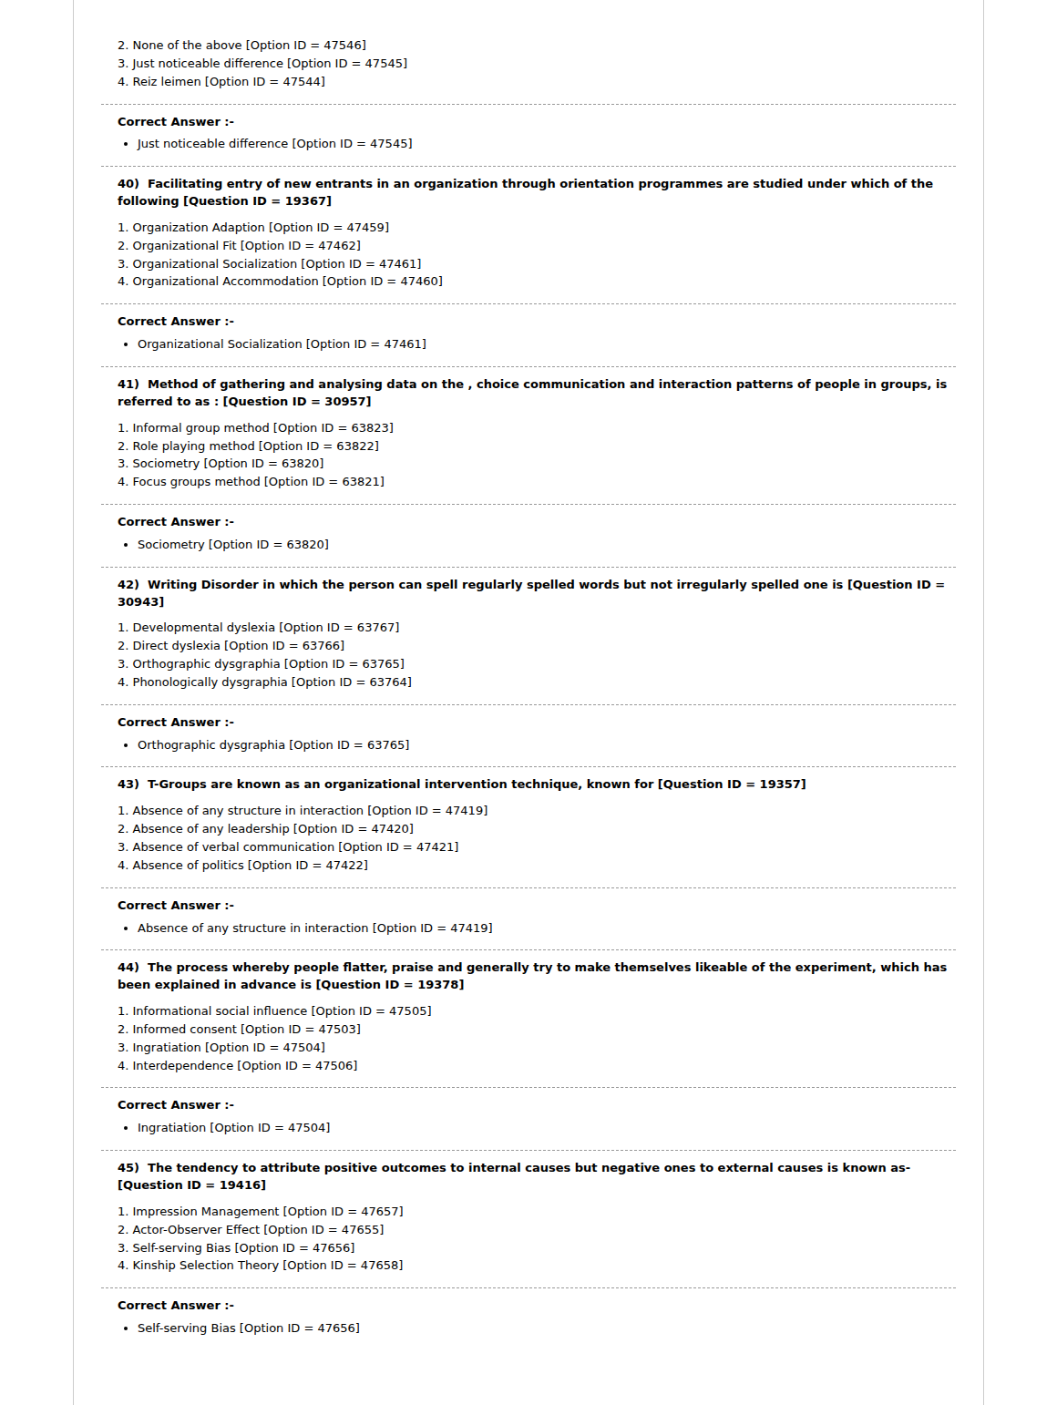2. None of the above [Option ID = 47546]
3. Just noticeable difference [Option ID = 47545]
4. Reiz leimen [Option ID = 47544]
Correct Answer :-
Just noticeable difference [Option ID = 47545]
40) Facilitating entry of new entrants in an organization through orientation programmes are studied under which of the following [Question ID = 19367]
1. Organization Adaption [Option ID = 47459]
2. Organizational Fit [Option ID = 47462]
3. Organizational Socialization [Option ID = 47461]
4. Organizational Accommodation [Option ID = 47460]
Correct Answer :-
Organizational Socialization [Option ID = 47461]
41) Method of gathering and analysing data on the , choice communication and interaction patterns of people in groups, is referred to as : [Question ID = 30957]
1. Informal group method [Option ID = 63823]
2. Role playing method [Option ID = 63822]
3. Sociometry [Option ID = 63820]
4. Focus groups method [Option ID = 63821]
Correct Answer :-
Sociometry [Option ID = 63820]
42) Writing Disorder in which the person can spell regularly spelled words but not irregularly spelled one is [Question ID = 30943]
1. Developmental dyslexia [Option ID = 63767]
2. Direct dyslexia [Option ID = 63766]
3. Orthographic dysgraphia [Option ID = 63765]
4. Phonologically dysgraphia [Option ID = 63764]
Correct Answer :-
Orthographic dysgraphia [Option ID = 63765]
43) T-Groups are known as an organizational intervention technique, known for [Question ID = 19357]
1. Absence of any structure in interaction [Option ID = 47419]
2. Absence of any leadership [Option ID = 47420]
3. Absence of verbal communication [Option ID = 47421]
4. Absence of politics [Option ID = 47422]
Correct Answer :-
Absence of any structure in interaction [Option ID = 47419]
44) The process whereby people flatter, praise and generally try to make themselves likeable of the experiment, which has been explained in advance is [Question ID = 19378]
1. Informational social influence [Option ID = 47505]
2. Informed consent [Option ID = 47503]
3. Ingratiation [Option ID = 47504]
4. Interdependence [Option ID = 47506]
Correct Answer :-
Ingratiation [Option ID = 47504]
45) The tendency to attribute positive outcomes to internal causes but negative ones to external causes is known as- [Question ID = 19416]
1. Impression Management [Option ID = 47657]
2. Actor-Observer Effect [Option ID = 47655]
3. Self-serving Bias [Option ID = 47656]
4. Kinship Selection Theory [Option ID = 47658]
Correct Answer :-
Self-serving Bias [Option ID = 47656]